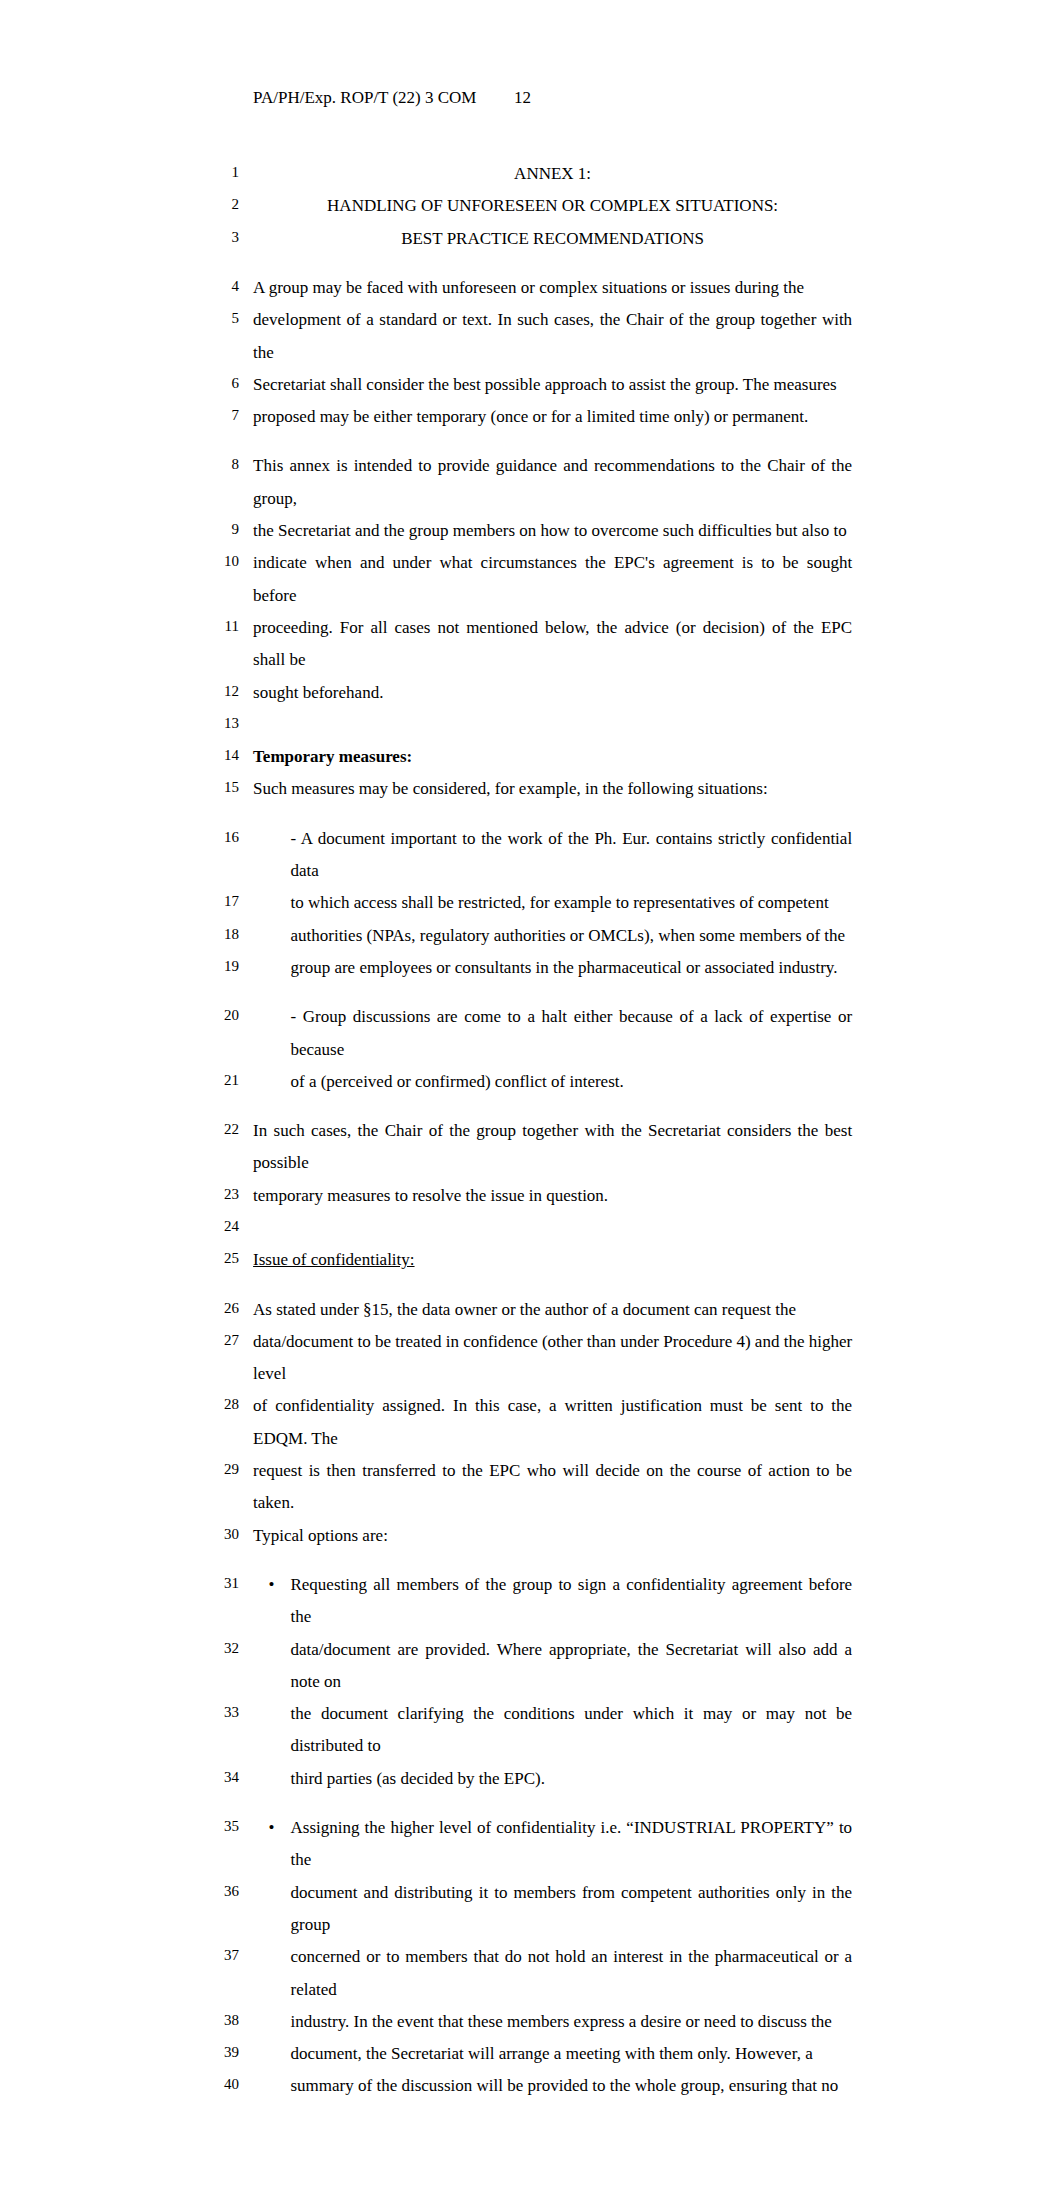PA/PH/Exp. ROP/T (22) 3 COM 12
ANNEX 1:
HANDLING OF UNFORESEEN OR COMPLEX SITUATIONS:
BEST PRACTICE RECOMMENDATIONS
A group may be faced with unforeseen or complex situations or issues during the
development of a standard or text. In such cases, the Chair of the group together with the
Secretariat shall consider the best possible approach to assist the group. The measures
proposed may be either temporary (once or for a limited time only) or permanent.
This annex is intended to provide guidance and recommendations to the Chair of the group,
the Secretariat and the group members on how to overcome such difficulties but also to
indicate when and under what circumstances the EPC's agreement is to be sought before
proceeding. For all cases not mentioned below, the advice (or decision) of the EPC shall be
sought beforehand.
Temporary measures:
Such measures may be considered, for example, in the following situations:
- A document important to the work of the Ph. Eur. contains strictly confidential data
to which access shall be restricted, for example to representatives of competent
authorities (NPAs, regulatory authorities or OMCLs), when some members of the
group are employees or consultants in the pharmaceutical or associated industry.
- Group discussions are come to a halt either because of a lack of expertise or because
of a (perceived or confirmed) conflict of interest.
In such cases, the Chair of the group together with the Secretariat considers the best possible
temporary measures to resolve the issue in question.
Issue of confidentiality:
As stated under §15, the data owner or the author of a document can request the
data/document to be treated in confidence (other than under Procedure 4) and the higher level
of confidentiality assigned. In this case, a written justification must be sent to the EDQM. The
request is then transferred to the EPC who will decide on the course of action to be taken.
Typical options are:
•Requesting all members of the group to sign a confidentiality agreement before the
data/document are provided. Where appropriate, the Secretariat will also add a note on
the document clarifying the conditions under which it may or may not be distributed to
third parties (as decided by the EPC).
•Assigning the higher level of confidentiality i.e. “INDUSTRIAL PROPERTY” to the
document and distributing it to members from competent authorities only in the group
concerned or to members that do not hold an interest in the pharmaceutical or a related
industry. In the event that these members express a desire or need to discuss the
document, the Secretariat will arrange a meeting with them only. However, a
summary of the discussion will be provided to the whole group, ensuring that no